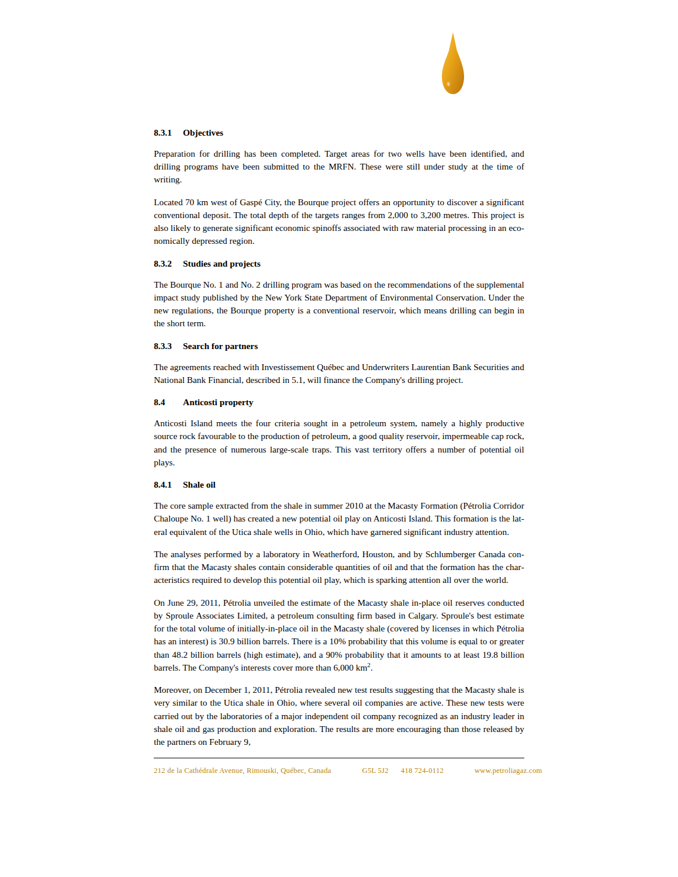8.3.1 Objectives
Preparation for drilling has been completed. Target areas for two wells have been identified, and drilling programs have been submitted to the MRFN. These were still under study at the time of writing.
Located 70 km west of Gaspé City, the Bourque project offers an opportunity to discover a significant conventional deposit. The total depth of the targets ranges from 2,000 to 3,200 metres. This project is also likely to generate significant economic spinoffs associated with raw material processing in an economically depressed region.
8.3.2 Studies and projects
The Bourque No. 1 and No. 2 drilling program was based on the recommendations of the supplemental impact study published by the New York State Department of Environmental Conservation. Under the new regulations, the Bourque property is a conventional reservoir, which means drilling can begin in the short term.
8.3.3 Search for partners
The agreements reached with Investissement Québec and Underwriters Laurentian Bank Securities and National Bank Financial, described in 5.1, will finance the Company's drilling project.
8.4 Anticosti property
Anticosti Island meets the four criteria sought in a petroleum system, namely a highly productive source rock favourable to the production of petroleum, a good quality reservoir, impermeable cap rock, and the presence of numerous large-scale traps. This vast territory offers a number of potential oil plays.
8.4.1 Shale oil
The core sample extracted from the shale in summer 2010 at the Macasty Formation (Pétrolia Corridor Chaloupe No. 1 well) has created a new potential oil play on Anticosti Island. This formation is the lateral equivalent of the Utica shale wells in Ohio, which have garnered significant industry attention.
The analyses performed by a laboratory in Weatherford, Houston, and by Schlumberger Canada confirm that the Macasty shales contain considerable quantities of oil and that the formation has the characteristics required to develop this potential oil play, which is sparking attention all over the world.
On June 29, 2011, Pétrolia unveiled the estimate of the Macasty shale in-place oil reserves conducted by Sproule Associates Limited, a petroleum consulting firm based in Calgary. Sproule's best estimate for the total volume of initially-in-place oil in the Macasty shale (covered by licenses in which Pétrolia has an interest) is 30.9 billion barrels. There is a 10% probability that this volume is equal to or greater than 48.2 billion barrels (high estimate), and a 90% probability that it amounts to at least 19.8 billion barrels. The Company's interests cover more than 6,000 km2.
Moreover, on December 1, 2011, Pétrolia revealed new test results suggesting that the Macasty shale is very similar to the Utica shale in Ohio, where several oil companies are active. These new tests were carried out by the laboratories of a major independent oil company recognized as an industry leader in shale oil and gas production and exploration. The results are more encouraging than those released by the partners on February 9,
212 de la Cathédrale Avenue, Rimouski, Québec, Canada G5L 5J2 418 724-0112 www.petroliagaz.com